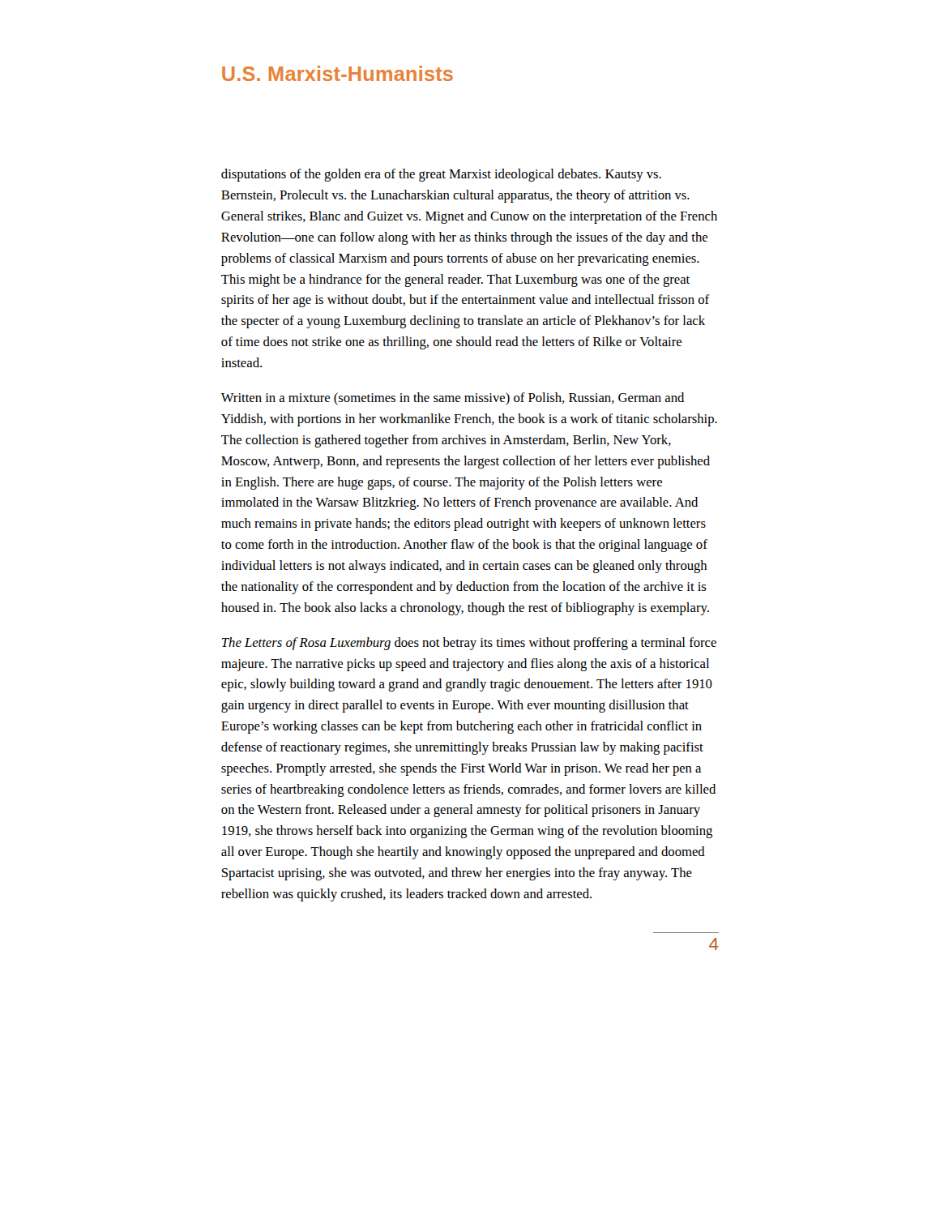U.S. Marxist-Humanists
disputations of the golden era of the great Marxist ideological debates. Kautsy vs. Bernstein, Prolecult vs. the Lunacharskian cultural apparatus, the theory of attrition vs. General strikes, Blanc and Guizet vs. Mignet and Cunow on the interpretation of the French Revolution—one can follow along with her as thinks through the issues of the day and the problems of classical Marxism and pours torrents of abuse on her prevaricating enemies. This might be a hindrance for the general reader. That Luxemburg was one of the great spirits of her age is without doubt, but if the entertainment value and intellectual frisson of the specter of a young Luxemburg declining to translate an article of Plekhanov’s for lack of time does not strike one as thrilling, one should read the letters of Rilke or Voltaire instead.
Written in a mixture (sometimes in the same missive) of Polish, Russian, German and Yiddish, with portions in her workmanlike French, the book is a work of titanic scholarship. The collection is gathered together from archives in Amsterdam, Berlin, New York, Moscow, Antwerp, Bonn, and represents the largest collection of her letters ever published in English. There are huge gaps, of course. The majority of the Polish letters were immolated in the Warsaw Blitzkrieg. No letters of French provenance are available. And much remains in private hands; the editors plead outright with keepers of unknown letters to come forth in the introduction. Another flaw of the book is that the original language of individual letters is not always indicated, and in certain cases can be gleaned only through the nationality of the correspondent and by deduction from the location of the archive it is housed in. The book also lacks a chronology, though the rest of bibliography is exemplary.
The Letters of Rosa Luxemburg does not betray its times without proffering a terminal force majeure. The narrative picks up speed and trajectory and flies along the axis of a historical epic, slowly building toward a grand and grandly tragic denouement. The letters after 1910 gain urgency in direct parallel to events in Europe. With ever mounting disillusion that Europe’s working classes can be kept from butchering each other in fratricidal conflict in defense of reactionary regimes, she unremittingly breaks Prussian law by making pacifist speeches. Promptly arrested, she spends the First World War in prison. We read her pen a series of heartbreaking condolence letters as friends, comrades, and former lovers are killed on the Western front. Released under a general amnesty for political prisoners in January 1919, she throws herself back into organizing the German wing of the revolution blooming all over Europe. Though she heartily and knowingly opposed the unprepared and doomed Spartacist uprising, she was outvoted, and threw her energies into the fray anyway. The rebellion was quickly crushed, its leaders tracked down and arrested.
4